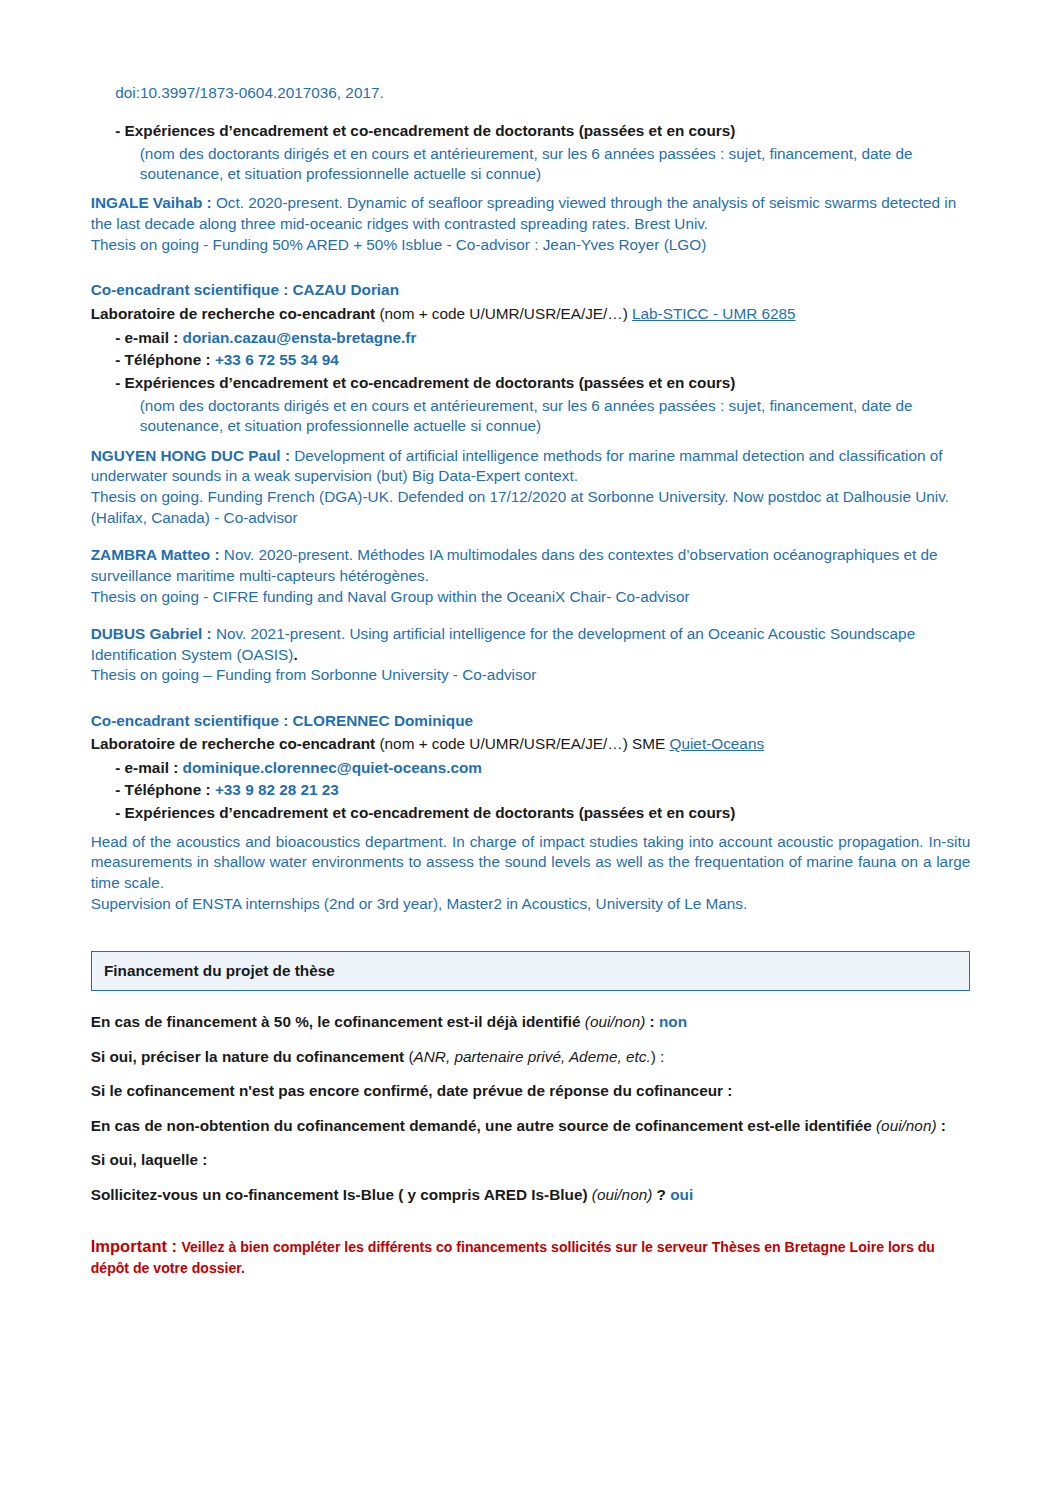doi:10.3997/1873-0604.2017036, 2017.
- Expériences d’encadrement et co-encadrement de doctorants (passées et en cours)
(nom des doctorants dirigés et en cours et antérieurement, sur les 6 années passées : sujet, financement, date de soutenance, et situation professionnelle actuelle si connue)
INGALE Vaihab : Oct. 2020-present. Dynamic of seafloor spreading viewed through the analysis of seismic swarms detected in the last decade along three mid-oceanic ridges with contrasted spreading rates. Brest Univ.
Thesis on going - Funding 50% ARED + 50% Isblue - Co-advisor : Jean-Yves Royer (LGO)
Co-encadrant scientifique : CAZAU Dorian
Laboratoire de recherche co-encadrant (nom + code U/UMR/USR/EA/JE/…) Lab-STICC - UMR 6285
- e-mail : dorian.cazau@ensta-bretagne.fr
- Téléphone : +33 6 72 55 34 94
- Expériences d’encadrement et co-encadrement de doctorants (passées et en cours)
(nom des doctorants dirigés et en cours et antérieurement, sur les 6 années passées : sujet, financement, date de soutenance, et situation professionnelle actuelle si connue)
NGUYEN HONG DUC Paul : Development of artificial intelligence methods for marine mammal detection and classification of underwater sounds in a weak supervision (but) Big Data-Expert context.
Thesis on going. Funding French (DGA)-UK. Defended on 17/12/2020 at Sorbonne University. Now postdoc at Dalhousie Univ. (Halifax, Canada) - Co-advisor
ZAMBRA Matteo : Nov. 2020-present. Méthodes IA multimodales dans des contextes d’observation océanographiques et de surveillance maritime multi-capteurs hétérogènes.
Thesis on going - CIFRE funding and Naval Group within the OceaniX Chair- Co-advisor
DUBUS Gabriel : Nov. 2021-present. Using artificial intelligence for the development of an Oceanic Acoustic Soundscape Identification System (OASIS).
Thesis on going – Funding from Sorbonne University - Co-advisor
Co-encadrant scientifique : CLORENNEC Dominique
Laboratoire de recherche co-encadrant (nom + code U/UMR/USR/EA/JE/…) SME Quiet-Oceans
- e-mail : dominique.clorennec@quiet-oceans.com
- Téléphone : +33 9 82 28 21 23
- Expériences d’encadrement et co-encadrement de doctorants (passées et en cours)
Head of the acoustics and bioacoustics department. In charge of impact studies taking into account acoustic propagation. In-situ measurements in shallow water environments to assess the sound levels as well as the frequentation of marine fauna on a large time scale.
Supervision of ENSTA internships (2nd or 3rd year), Master2 in Acoustics, University of Le Mans.
Financement du projet de thèse
En cas de financement à 50 %, le cofinancement est-il déjà identifié (oui/non) : non
Si oui, préciser la nature du cofinancement (ANR, partenaire privé, Ademe, etc.) :
Si le cofinancement n'est pas encore confirmé, date prévue de réponse du cofinanceur :
En cas de non-obtention du cofinancement demandé, une autre source de cofinancement est-elle identifiée (oui/non) :
Si oui, laquelle :
Sollicitez-vous un co-financement Is-Blue ( y compris ARED Is-Blue) (oui/non) ? oui
Important : Veillez à bien compléter les différents co financements sollicités sur le serveur Thèses en Bretagne Loire lors du dépôt de votre dossier.